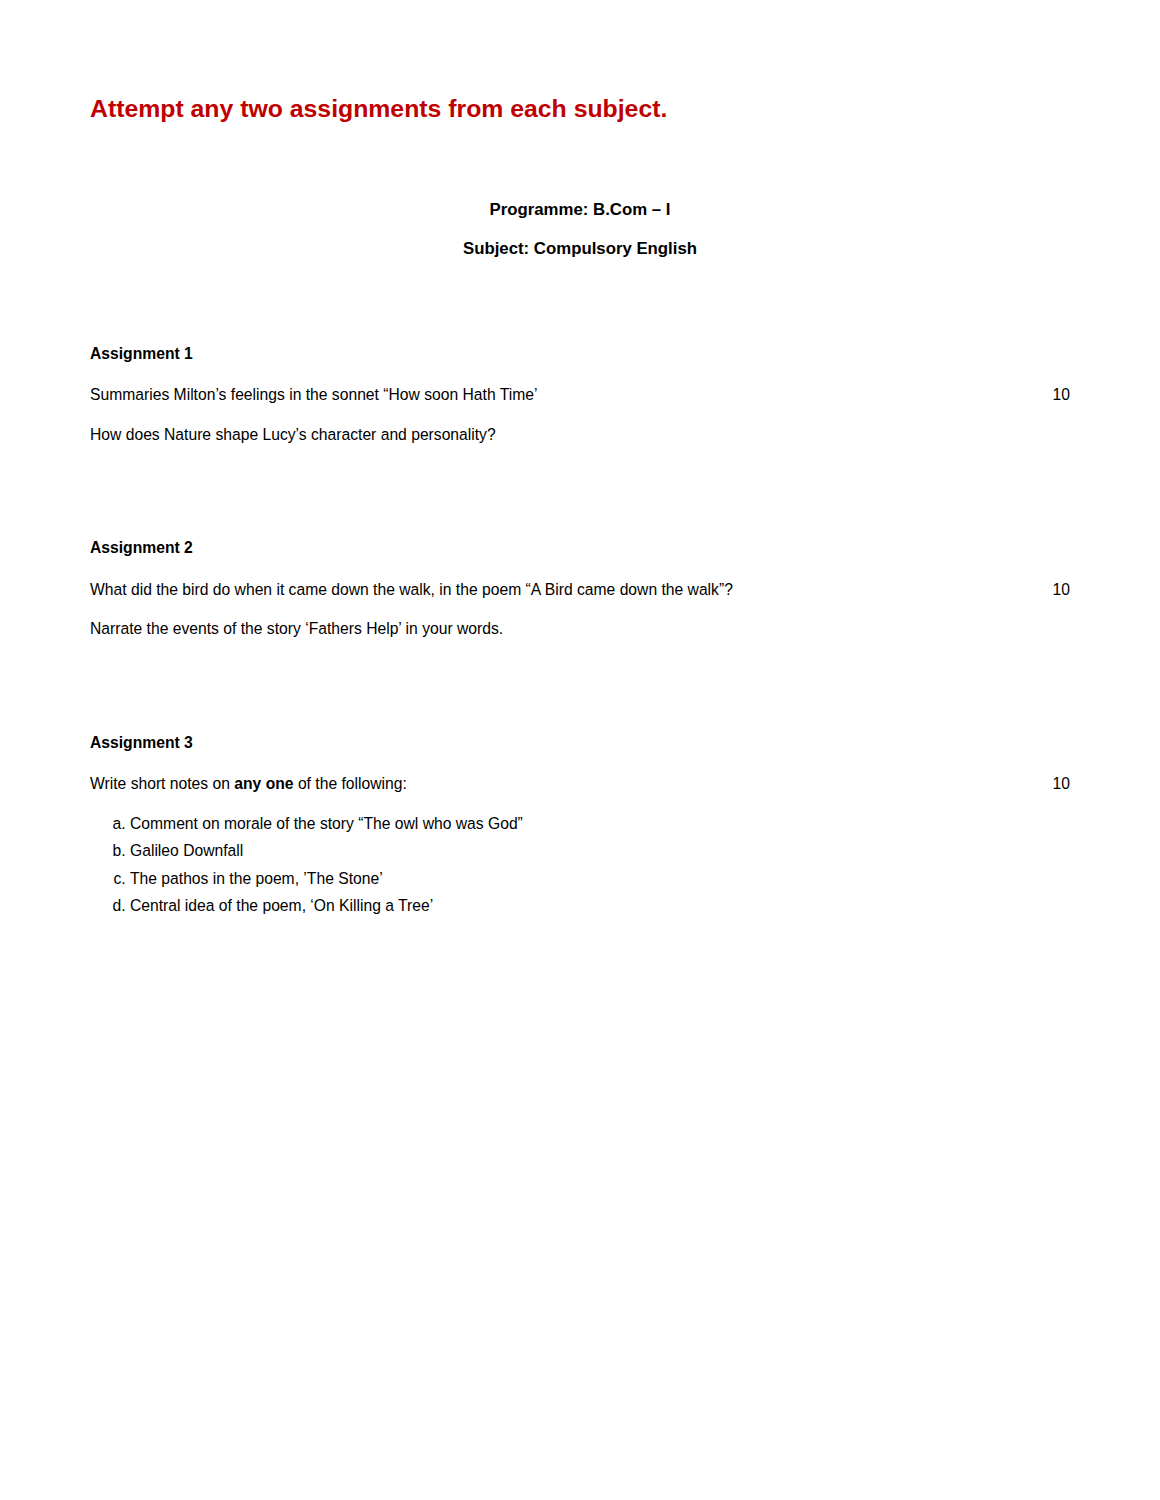Attempt any two assignments from each subject.
Programme: B.Com – I
Subject: Compulsory English
Assignment 1
Summaries Milton’s feelings in the sonnet “How soon Hath Time’
10
How does Nature shape Lucy’s character and personality?
Assignment 2
What did the bird do when it came down the walk, in the poem “A Bird came down the walk”?
10
Narrate the events of the story ‘Fathers Help’ in your words.
Assignment 3
Write short notes on any one of the following:
10
Comment on morale of the story “The owl who was God”
Galileo Downfall
The pathos in the poem, ’The Stone’
Central idea of the poem, ‘On Killing a Tree’